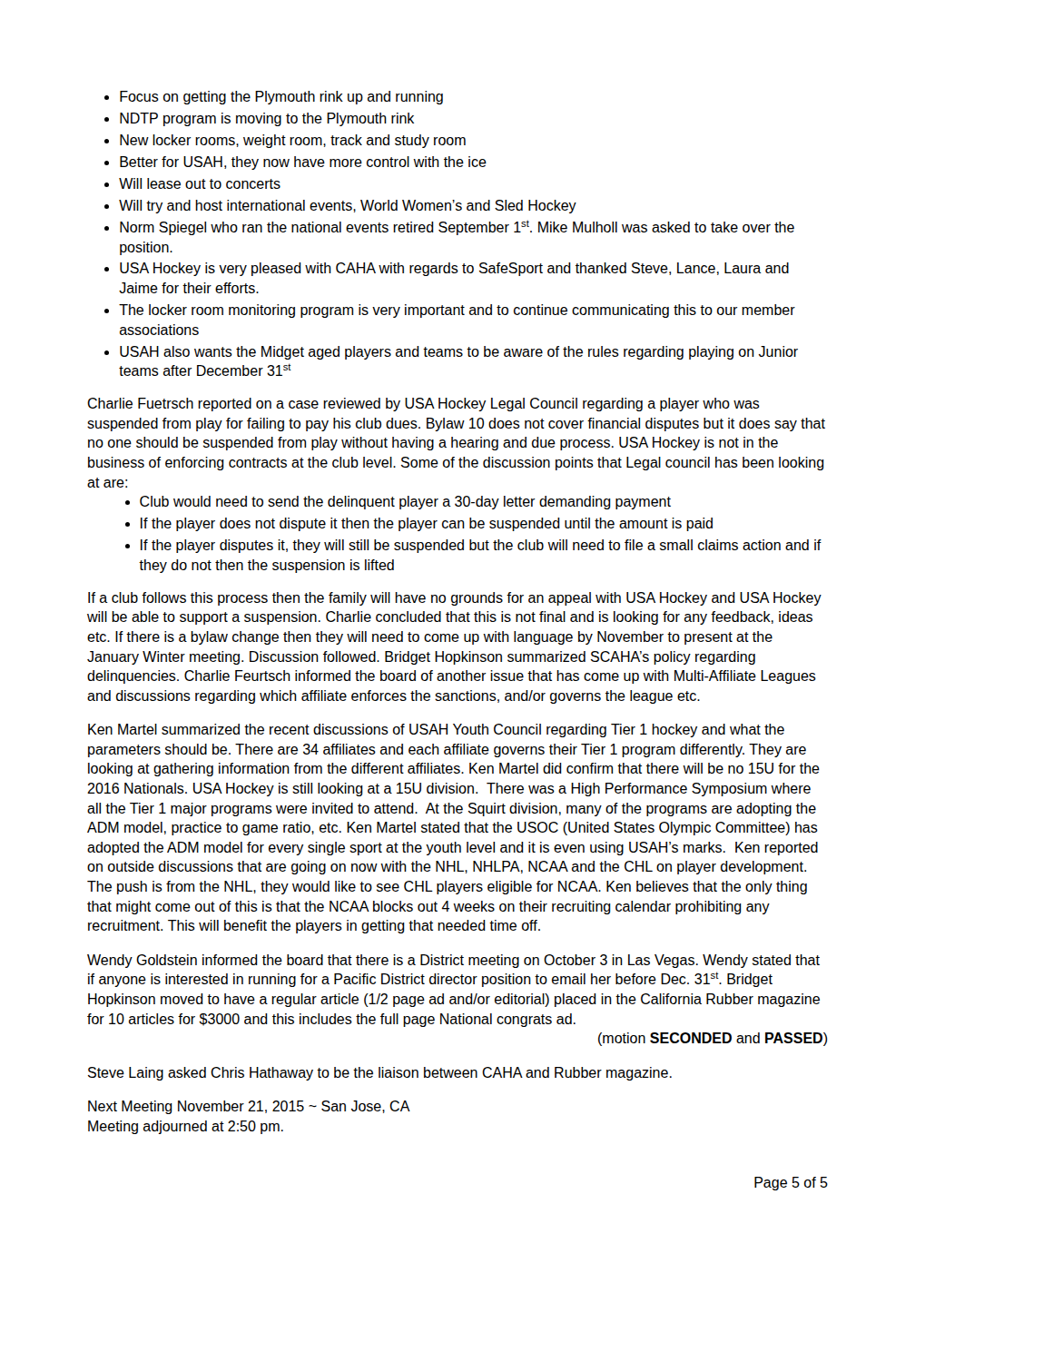Focus on getting the Plymouth rink up and running
NDTP program is moving to the Plymouth rink
New locker rooms, weight room, track and study room
Better for USAH, they now have more control with the ice
Will lease out to concerts
Will try and host international events, World Women’s and Sled Hockey
Norm Spiegel who ran the national events retired September 1st. Mike Mulholl was asked to take over the position.
USA Hockey is very pleased with CAHA with regards to SafeSport and thanked Steve, Lance, Laura and Jaime for their efforts.
The locker room monitoring program is very important and to continue communicating this to our member associations
USAH also wants the Midget aged players and teams to be aware of the rules regarding playing on Junior teams after December 31st
Charlie Fuetrsch reported on a case reviewed by USA Hockey Legal Council regarding a player who was suspended from play for failing to pay his club dues. Bylaw 10 does not cover financial disputes but it does say that no one should be suspended from play without having a hearing and due process. USA Hockey is not in the business of enforcing contracts at the club level. Some of the discussion points that Legal council has been looking at are:
Club would need to send the delinquent player a 30-day letter demanding payment
If the player does not dispute it then the player can be suspended until the amount is paid
If the player disputes it, they will still be suspended but the club will need to file a small claims action and if they do not then the suspension is lifted
If a club follows this process then the family will have no grounds for an appeal with USA Hockey and USA Hockey will be able to support a suspension. Charlie concluded that this is not final and is looking for any feedback, ideas etc. If there is a bylaw change then they will need to come up with language by November to present at the January Winter meeting. Discussion followed. Bridget Hopkinson summarized SCAHA’s policy regarding delinquencies. Charlie Feurtsch informed the board of another issue that has come up with Multi-Affiliate Leagues and discussions regarding which affiliate enforces the sanctions, and/or governs the league etc.
Ken Martel summarized the recent discussions of USAH Youth Council regarding Tier 1 hockey and what the parameters should be. There are 34 affiliates and each affiliate governs their Tier 1 program differently. They are looking at gathering information from the different affiliates. Ken Martel did confirm that there will be no 15U for the 2016 Nationals. USA Hockey is still looking at a 15U division. There was a High Performance Symposium where all the Tier 1 major programs were invited to attend. At the Squirt division, many of the programs are adopting the ADM model, practice to game ratio, etc. Ken Martel stated that the USOC (United States Olympic Committee) has adopted the ADM model for every single sport at the youth level and it is even using USAH’s marks. Ken reported on outside discussions that are going on now with the NHL, NHLPA, NCAA and the CHL on player development. The push is from the NHL, they would like to see CHL players eligible for NCAA. Ken believes that the only thing that might come out of this is that the NCAA blocks out 4 weeks on their recruiting calendar prohibiting any recruitment. This will benefit the players in getting that needed time off.
Wendy Goldstein informed the board that there is a District meeting on October 3 in Las Vegas. Wendy stated that if anyone is interested in running for a Pacific District director position to email her before Dec. 31st. Bridget Hopkinson moved to have a regular article (1/2 page ad and/or editorial) placed in the California Rubber magazine for 10 articles for $3000 and this includes the full page National congrats ad.
(motion SECONDED and PASSED)
Steve Laing asked Chris Hathaway to be the liaison between CAHA and Rubber magazine.
Next Meeting November 21, 2015 ~ San Jose, CA
Meeting adjourned at 2:50 pm.
Page 5 of 5